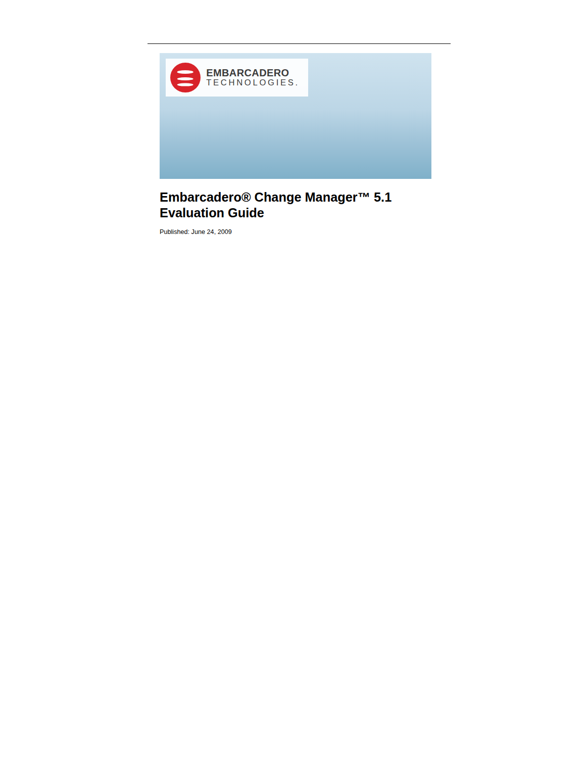EMBARCADERO
TECHNOLOGIES.
Embarcadero® Change Manager™ 5.1 Evaluation Guide
Published: June 24, 2009